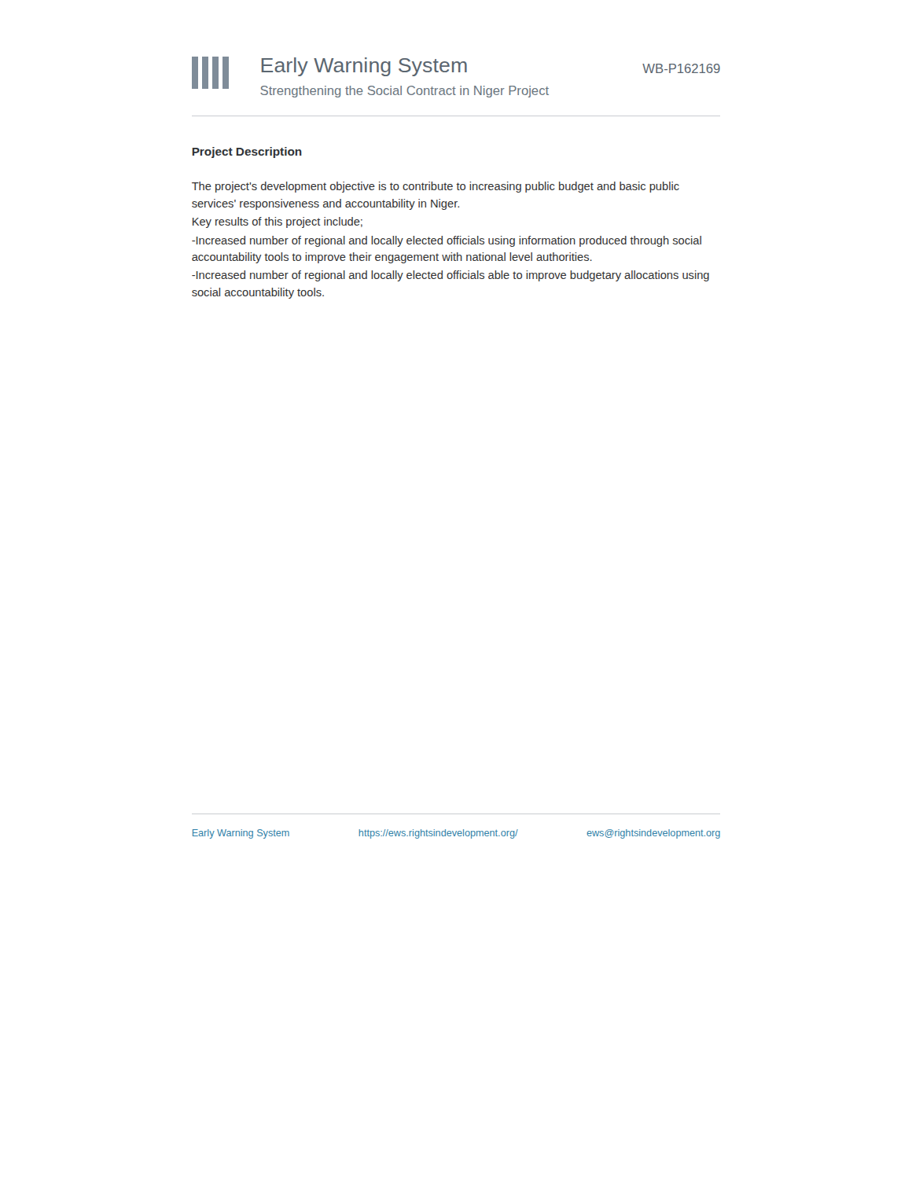Early Warning System
Strengthening the Social Contract in Niger Project
WB-P162169
Project Description
The project's development objective is to contribute to increasing public budget and basic public services' responsiveness and accountability in Niger.
Key results of this project include;
-Increased number of regional and locally elected officials using information produced through social accountability tools to improve their engagement with national level authorities.
-Increased number of regional and locally elected officials able to improve budgetary allocations using social accountability tools.
Early Warning System
https://ews.rightsindevelopment.org/
ews@rightsindevelopment.org